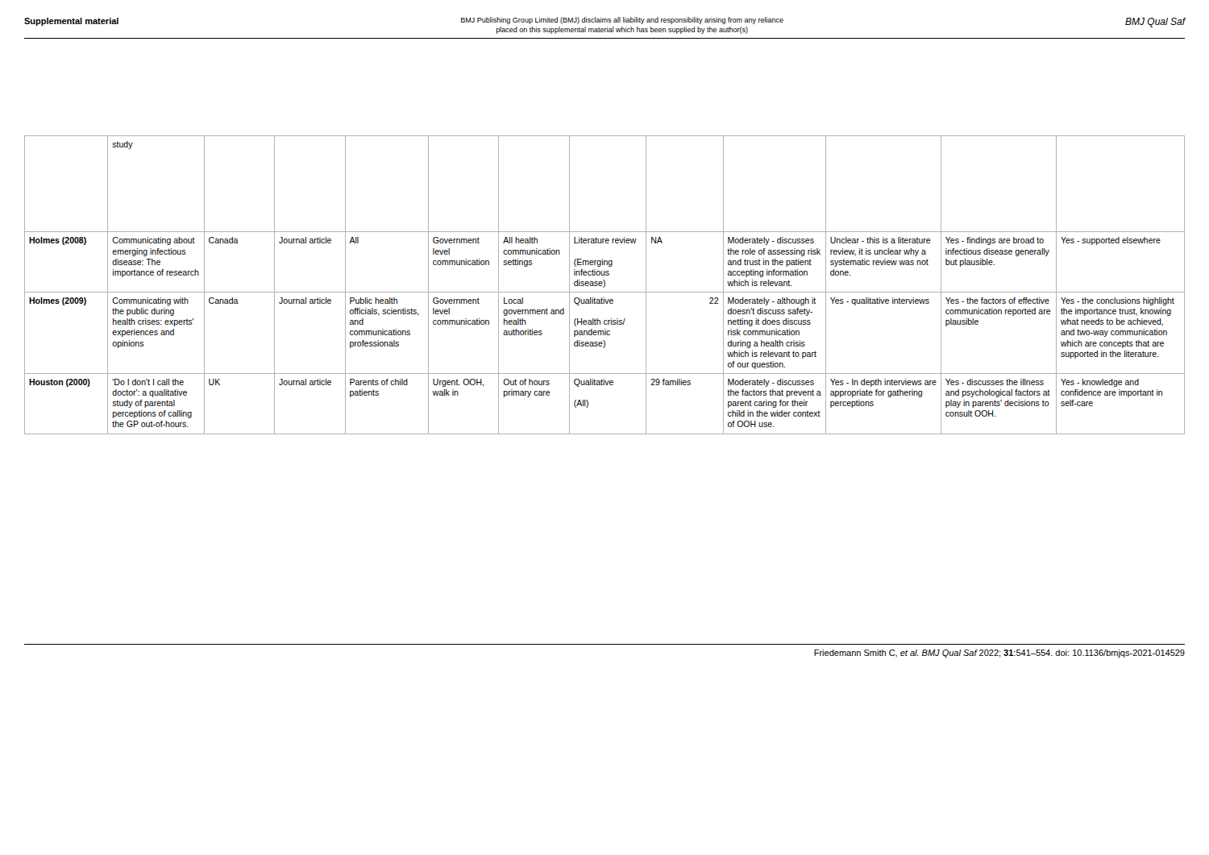Supplemental material
BMJ Publishing Group Limited (BMJ) disclaims all liability and responsibility arising from any reliance
placed on this supplemental material which has been supplied by the author(s)
BMJ Qual Saf
| | study | | | | | | | | | | | |
| Holmes (2008) | Communicating about emerging infectious disease: The importance of research | Canada | Journal article | All | Government level communication | All health communication settings | Literature review (Emerging infectious disease) | NA | Moderately - discusses the role of assessing risk and trust in the patient accepting information which is relevant. | Unclear - this is a literature review, it is unclear why a systematic review was not done. | Yes - findings are broad to infectious disease generally but plausible. | Yes - supported elsewhere |
| Holmes (2009) | Communicating with the public during health crises: experts' experiences and opinions | Canada | Journal article | Public health officials, scientists, and communications professionals | Government level communication | Local government and health authorities | Qualitative (Health crisis/ pandemic disease) | 22 | Moderately - although it doesn't discuss safety-netting it does discuss risk communication during a health crisis which is relevant to part of our question. | Yes - qualitative interviews | Yes - the factors of effective communication reported are plausible | Yes - the conclusions highlight the importance trust, knowing what needs to be achieved, and two-way communication which are concepts that are supported in the literature. |
| Houston (2000) | 'Do I don't I call the doctor': a qualitative study of parental perceptions of calling the GP out-of-hours. | UK | Journal article | Parents of child patients | Urgent. OOH, walk in | Out of hours primary care | Qualitative (All) | 29 families | Moderately - discusses the factors that prevent a parent caring for their child in the wider context of OOH use. | Yes - In depth interviews are appropriate for gathering perceptions | Yes - discusses the illness and psychological factors at play in parents' decisions to consult OOH. | Yes - knowledge and confidence are important in self-care |
Friedemann Smith C, et al. BMJ Qual Saf 2022; 31:541–554. doi: 10.1136/bmjqs-2021-014529